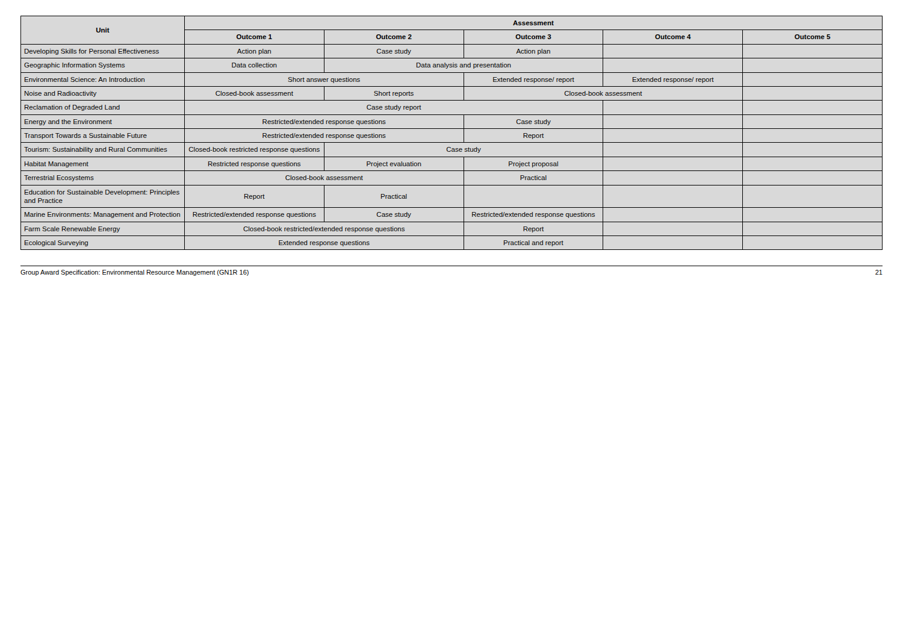| Unit | Assessment |
| --- | --- |
| Outcome 1 | Outcome 2 | Outcome 3 | Outcome 4 | Outcome 5 |
| Developing Skills for Personal Effectiveness | Action plan | Case study | Action plan | | |
| Geographic Information Systems | Data collection | Data analysis and presentation | | |
| Environmental Science: An Introduction | Short answer questions | Extended response/ report | Extended response/ report | |
| Noise and Radioactivity | Closed-book assessment | Short reports | Closed-book assessment | |
| Reclamation of Degraded Land | Case study report | | |
| Energy and the Environment | Restricted/extended response questions | Case study | | |
| Transport Towards a Sustainable Future | Restricted/extended response questions | Report | | |
| Tourism: Sustainability and Rural Communities | Closed-book restricted response questions | Case study | | |
| Habitat Management | Restricted response questions | Project evaluation | Project proposal | | |
| Terrestrial Ecosystems | Closed-book assessment | Practical | | |
| Education for Sustainable Development: Principles and Practice | Report | Practical | | | |
| Marine Environments: Management and Protection | Restricted/extended response questions | Case study | Restricted/extended response questions | | |
| Farm Scale Renewable Energy | Closed-book restricted/extended response questions | Report | | |
| Ecological Surveying | Extended response questions | Practical and report | | |
Group Award Specification: Environmental Resource Management (GN1R 16) 21